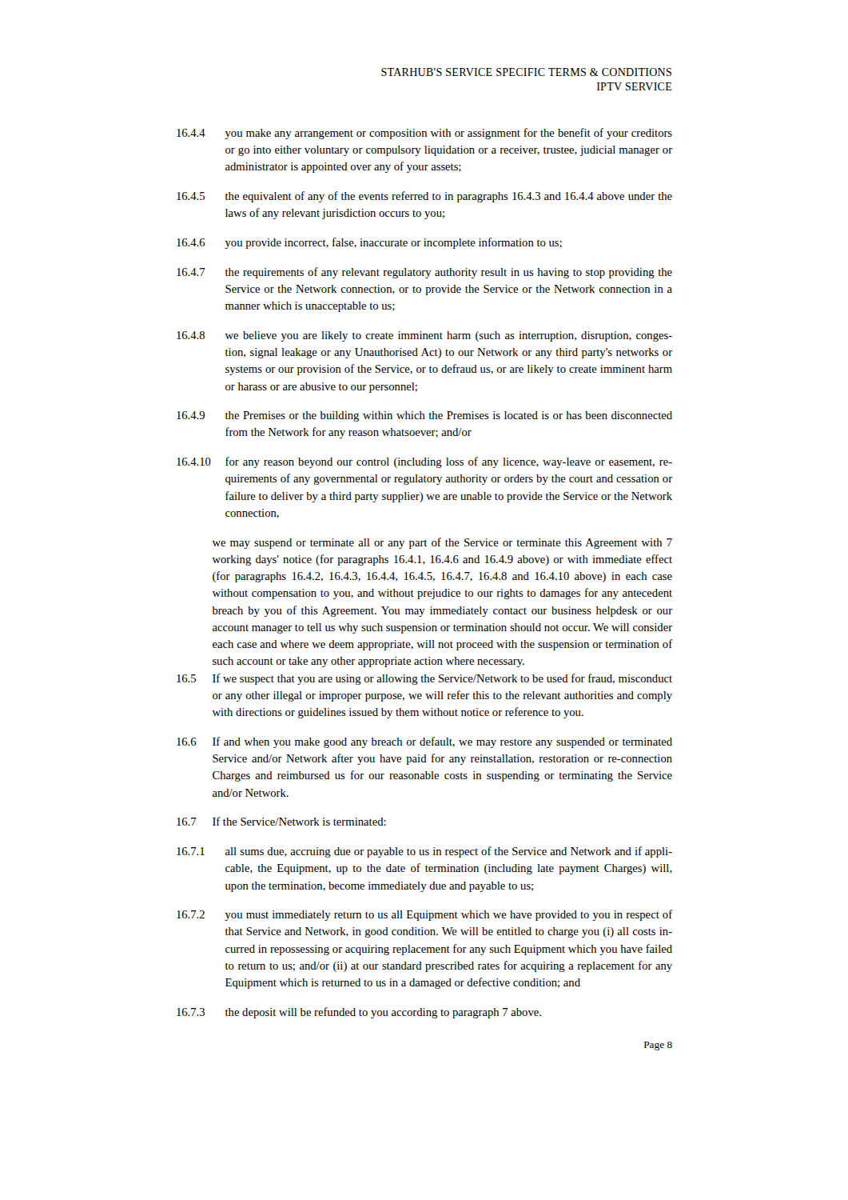STARHUB'S SERVICE SPECIFIC TERMS & CONDITIONS IPTV SERVICE
16.4.4 you make any arrangement or composition with or assignment for the benefit of your creditors or go into either voluntary or compulsory liquidation or a receiver, trustee, judicial manager or administrator is appointed over any of your assets;
16.4.5 the equivalent of any of the events referred to in paragraphs 16.4.3 and 16.4.4 above under the laws of any relevant jurisdiction occurs to you;
16.4.6 you provide incorrect, false, inaccurate or incomplete information to us;
16.4.7 the requirements of any relevant regulatory authority result in us having to stop providing the Service or the Network connection, or to provide the Service or the Network connection in a manner which is unacceptable to us;
16.4.8 we believe you are likely to create imminent harm (such as interruption, disruption, congestion, signal leakage or any Unauthorised Act) to our Network or any third party's networks or systems or our provision of the Service, or to defraud us, or are likely to create imminent harm or harass or are abusive to our personnel;
16.4.9 the Premises or the building within which the Premises is located is or has been disconnected from the Network for any reason whatsoever; and/or
16.4.10 for any reason beyond our control (including loss of any licence, way-leave or easement, requirements of any governmental or regulatory authority or orders by the court and cessation or failure to deliver by a third party supplier) we are unable to provide the Service or the Network connection,
we may suspend or terminate all or any part of the Service or terminate this Agreement with 7 working days' notice (for paragraphs 16.4.1, 16.4.6 and 16.4.9 above) or with immediate effect (for paragraphs 16.4.2, 16.4.3, 16.4.4, 16.4.5, 16.4.7, 16.4.8 and 16.4.10 above) in each case without compensation to you, and without prejudice to our rights to damages for any antecedent breach by you of this Agreement. You may immediately contact our business helpdesk or our account manager to tell us why such suspension or termination should not occur. We will consider each case and where we deem appropriate, will not proceed with the suspension or termination of such account or take any other appropriate action where necessary.
16.5 If we suspect that you are using or allowing the Service/Network to be used for fraud, misconduct or any other illegal or improper purpose, we will refer this to the relevant authorities and comply with directions or guidelines issued by them without notice or reference to you.
16.6 If and when you make good any breach or default, we may restore any suspended or terminated Service and/or Network after you have paid for any reinstallation, restoration or re-connection Charges and reimbursed us for our reasonable costs in suspending or terminating the Service and/or Network.
16.7 If the Service/Network is terminated:
16.7.1 all sums due, accruing due or payable to us in respect of the Service and Network and if applicable, the Equipment, up to the date of termination (including late payment Charges) will, upon the termination, become immediately due and payable to us;
16.7.2 you must immediately return to us all Equipment which we have provided to you in respect of that Service and Network, in good condition. We will be entitled to charge you (i) all costs incurred in repossessing or acquiring replacement for any such Equipment which you have failed to return to us; and/or (ii) at our standard prescribed rates for acquiring a replacement for any Equipment which is returned to us in a damaged or defective condition; and
16.7.3 the deposit will be refunded to you according to paragraph 7 above.
Page 8